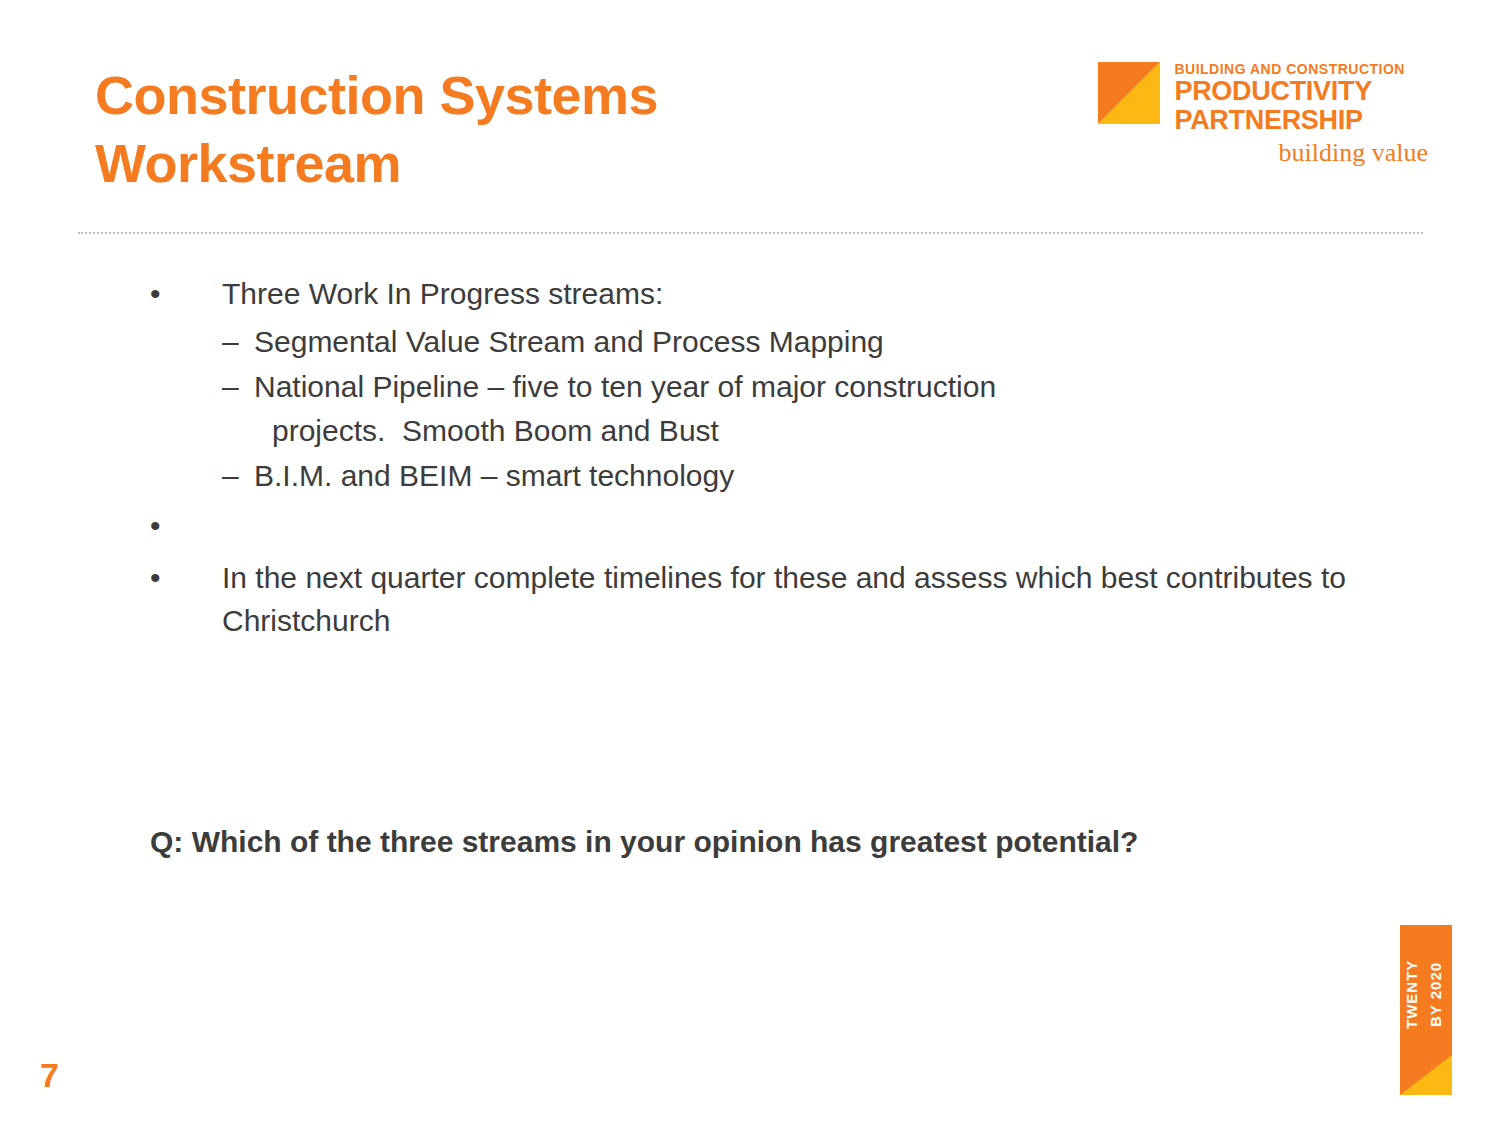Construction Systems
Workstream
BUILDING AND CONSTRUCTION
PRODUCTIVITY
PARTNERSHIP
building value
Three Work In Progress streams:
Segmental Value Stream and Process Mapping
National Pipeline – five to ten year of major constructionprojects. Smooth Boom and Bust
B.I.M. and BEIM – smart technology
In the next quarter complete timelines for these and assess which best contributes to Christchurch
Q: Which of the three streams in your opinion has greatest potential?
7
TWENTY
BY 2020